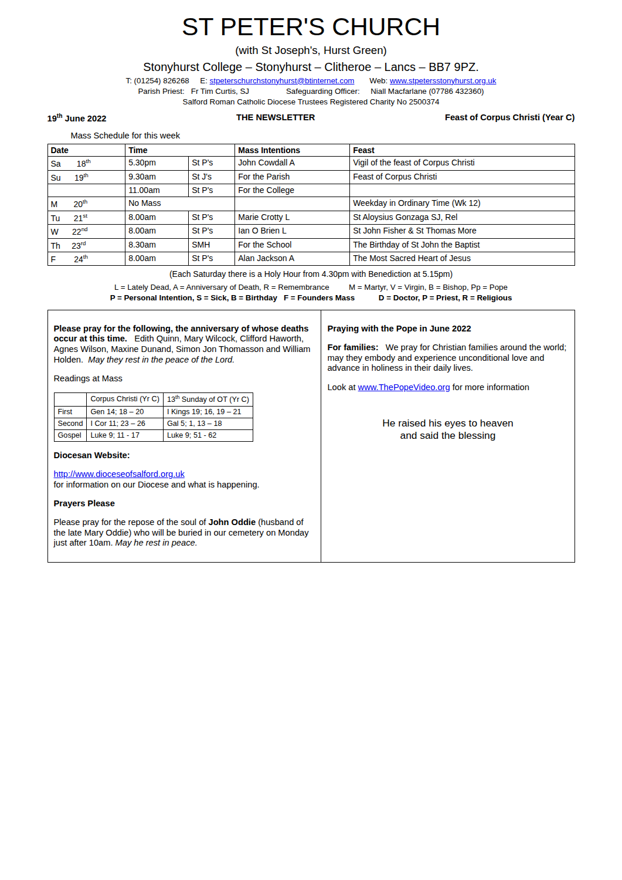ST PETER'S CHURCH
(with St Joseph's, Hurst Green)
Stonyhurst College – Stonyhurst – Clitheroe – Lancs – BB7 9PZ.
T: (01254) 826268 E: stpeterschurchstonyhurst@btinternet.com Web: www.stpetersstonyhurst.org.uk
Parish Priest: Fr Tim Curtis, SJ Safeguarding Officer: Niall Macfarlane (07786 432360)
Salford Roman Catholic Diocese Trustees Registered Charity No 2500374
19th June 2022 THE NEWSLETTER Feast of Corpus Christi (Year C)
Mass Schedule for this week
| Date | Time | Mass Intentions | Feast |
| --- | --- | --- | --- |
| Sa 18 th | 5.30pm | St P's | John Cowdall A | Vigil of the feast of Corpus Christi |
| Su 19 th | 9.30am | St J's | For the Parish | Feast of Corpus Christi |
| | 11.00am | St P's | For the College | |
| M 20 th | No Mass | | Weekday in Ordinary Time (Wk 12) |
| Tu 21 st | 8.00am | St P's | Marie Crotty L | St Aloysius Gonzaga SJ, Rel |
| W 22 nd | 8.00am | St P's | Ian O Brien L | St John Fisher & St Thomas More |
| Th 23 rd | 8.30am | SMH | For the School | The Birthday of St John the Baptist |
| F 24 th | 8.00am | St P's | Alan Jackson A | The Most Sacred Heart of Jesus |
(Each Saturday there is a Holy Hour from 4.30pm with Benediction at 5.15pm)
L = Lately Dead, A = Anniversary of Death, R = Remembrance M = Martyr, V = Virgin, B = Bishop, Pp = Pope
P = Personal Intention, S = Sick, B = Birthday F = Founders Mass D = Doctor, P = Priest, R = Religious
Please pray for the following, the anniversary of whose deaths occur at this time. Edith Quinn, Mary Wilcock, Clifford Haworth, Agnes Wilson, Maxine Dunand, Simon Jon Thomasson and William Holden. May they rest in the peace of the Lord.
Readings at Mass
| | Corpus Christi (Yr C) | 13 th Sunday of OT (Yr C) |
| First | Gen 14; 18 – 20 | I Kings 19; 16, 19 – 21 |
| Second | I Cor 11; 23 – 26 | Gal 5; 1, 13 – 18 |
| Gospel | Luke 9; 11 - 17 | Luke 9; 51 - 62 |
Diocesan Website:
http://www.dioceseofsalford.org.uk
for information on our Diocese and what is happening.
Prayers Please
Please pray for the repose of the soul of John Oddie (husband of the late Mary Oddie) who will be buried in our cemetery on Monday just after 10am. May he rest in peace.
Praying with the Pope in June 2022
For families: We pray for Christian families around the world; may they embody and experience unconditional love and advance in holiness in their daily lives.
Look at www.ThePopeVideo.org for more information
He raised his eyes to heaven
and said the blessing